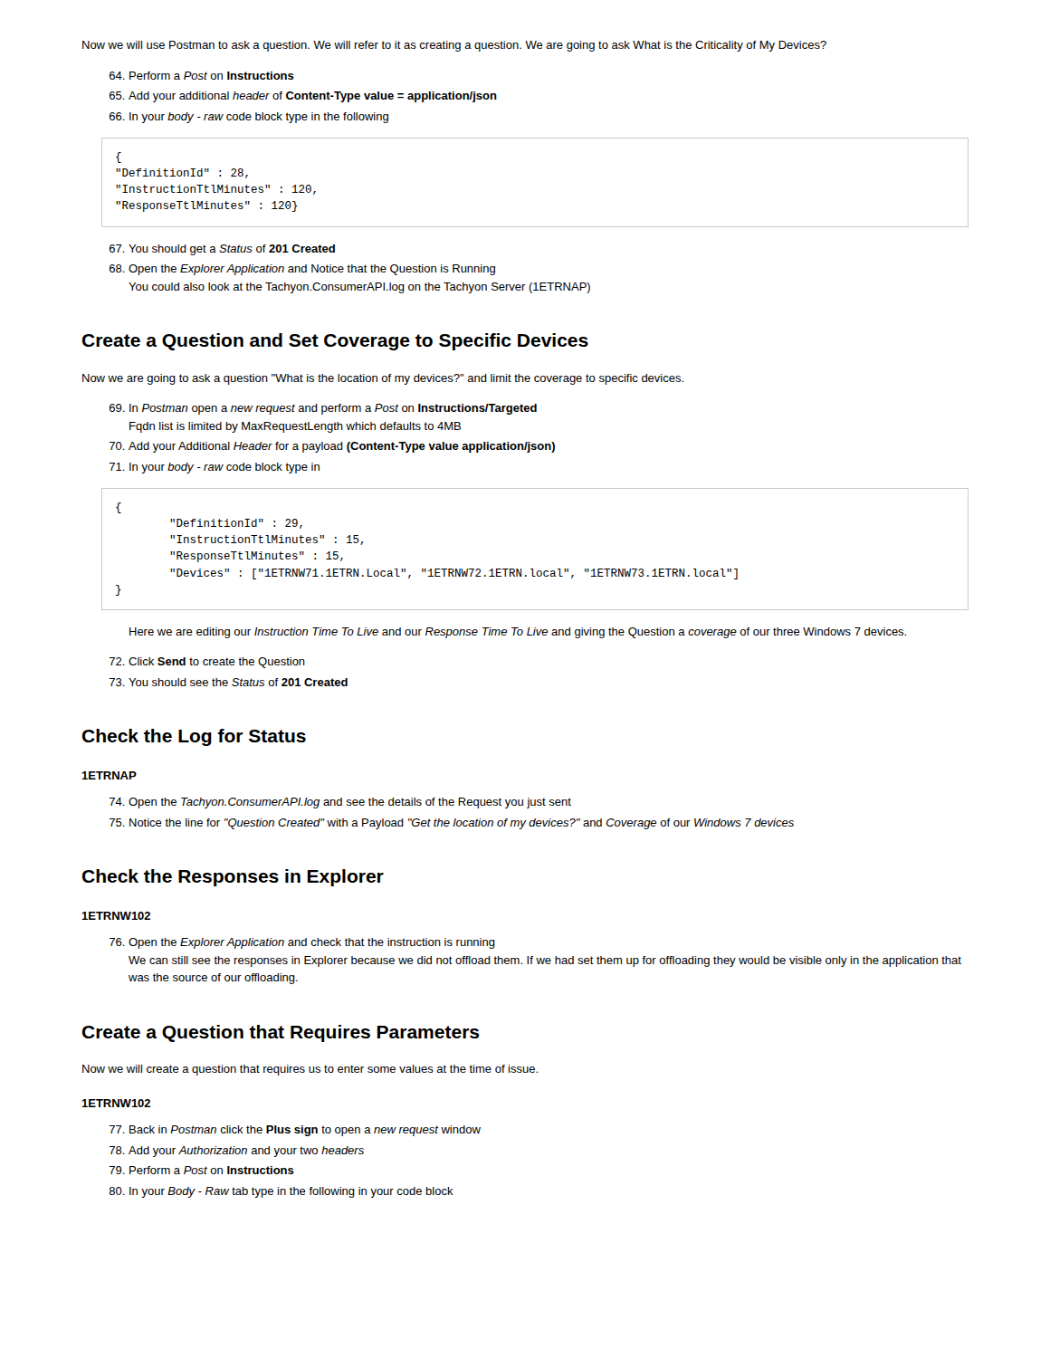Now we will use Postman to ask a question. We will refer to it as creating a question. We are going to ask What is the Criticality of My Devices?
Perform a Post on Instructions
Add your additional header of Content-Type value = application/json
In your body - raw code block type in the following
{
"DefinitionId" : 28,
"InstructionTtlMinutes" : 120,
"ResponseTtlMinutes" : 120}
You should get a Status of 201 Created
Open the Explorer Application and Notice that the Question is Running
You could also look at the Tachyon.ConsumerAPI.log on the Tachyon Server (1ETRNAP)
Create a Question and Set Coverage to Specific Devices
Now we are going to ask a question "What is the location of my devices?" and limit the coverage to specific devices.
In Postman open a new request and perform a Post on Instructions/Targeted
Fqdn list is limited by MaxRequestLength which defaults to 4MB
Add your Additional Header for a payload (Content-Type value application/json)
In your body - raw code block type in
{
        "DefinitionId" : 29,
        "InstructionTtlMinutes" : 15,
        "ResponseTtlMinutes" : 15,
        "Devices" : ["1ETRNW71.1ETRN.Local", "1ETRNW72.1ETRN.local", "1ETRNW73.1ETRN.local"]
}
Here we are editing our Instruction Time To Live and our Response Time To Live and giving the Question a coverage of our three Windows 7 devices.
Click Send to create the Question
You should see the Status of 201 Created
Check the Log for Status
1ETRNAP
Open the Tachyon.ConsumerAPI.log and see the details of the Request you just sent
Notice the line for "Question Created" with a Payload "Get the location of my devices?" and Coverage of our Windows 7 devices
Check the Responses in Explorer
1ETRNW102
Open the Explorer Application and check that the instruction is running
We can still see the responses in Explorer because we did not offload them. If we had set them up for offloading they would be visible only in the application that was the source of our offloading.
Create a Question that Requires Parameters
Now we will create a question that requires us to enter some values at the time of issue.
1ETRNW102
Back in Postman click the Plus sign to open a new request window
Add your Authorization and your two headers
Perform a Post on Instructions
In your Body - Raw tab type in the following in your code block